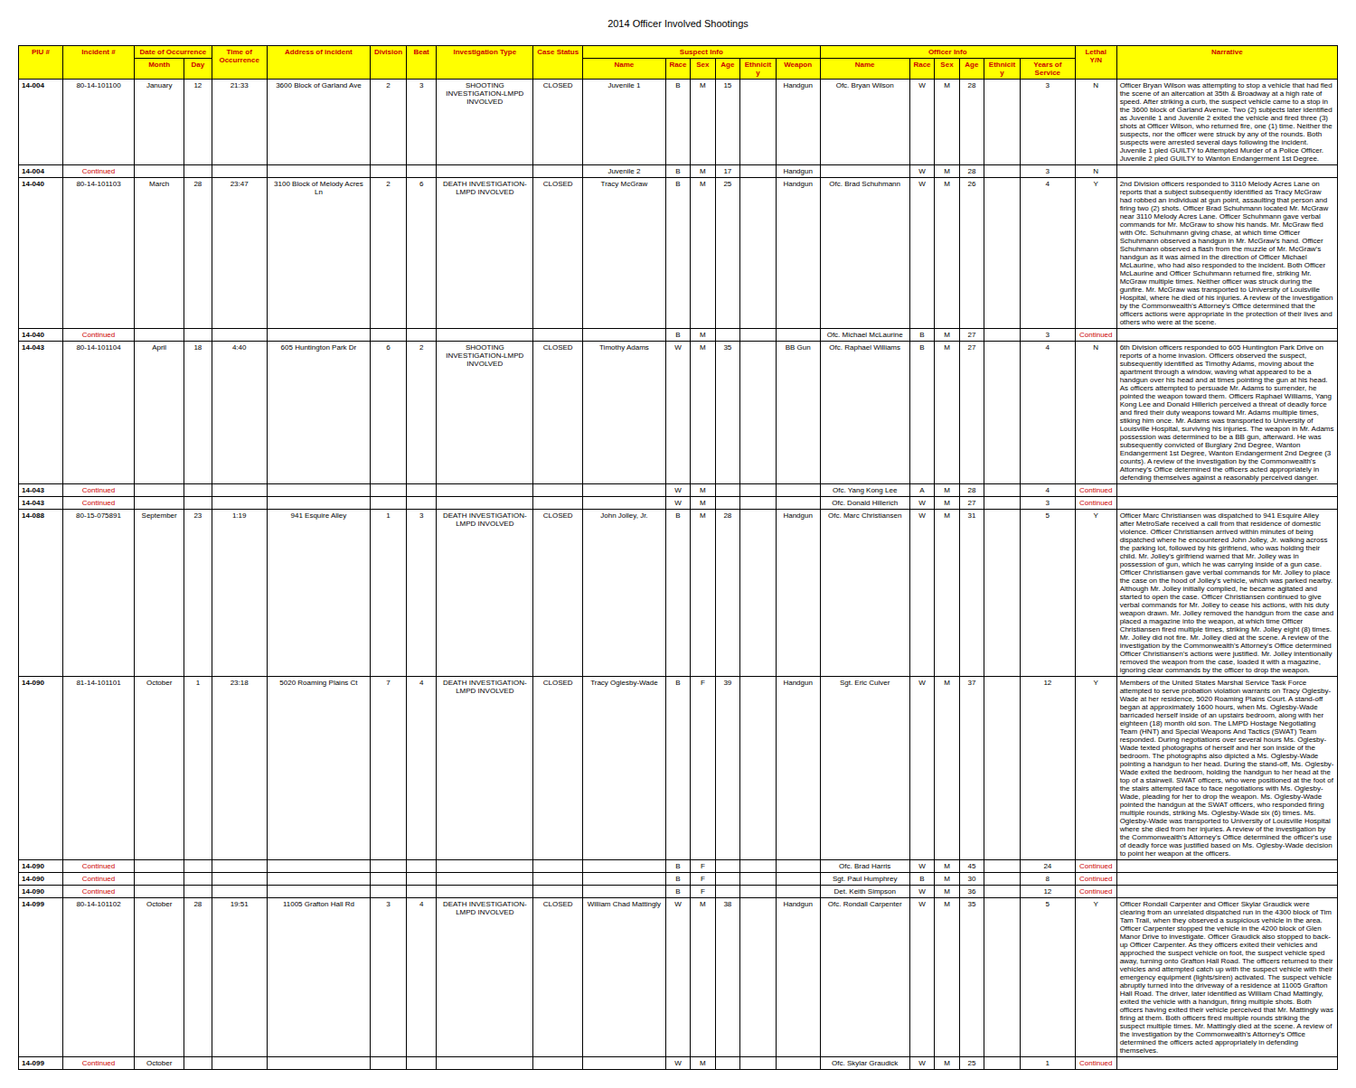2014 Officer Involved Shootings
| PIU # | Incident # | Date of Occurrence | Time of Occurrence | Address of incident | Division | Beat | Investigation Type | Case Status | Suspect Info | Officer Info | Lethal Y/N | Narrative |
| --- | --- | --- | --- | --- | --- | --- | --- | --- | --- | --- | --- | --- |
| Month | Day | Name | Race | Sex | Age | Ethnicity | Weapon | Name | Race | Sex | Age | Ethnicity | Years of Service |
| 14-004 | 80-14-101100 | January | 12 | 21:33 | 3600 Block of Garland Ave | 2 | 3 | SHOOTING INVESTIGATION-LMPD INVOLVED | CLOSED | Juvenile 1 | B | M | 15 | | Handgun | Ofc. Bryan Wilson | W | M | 28 | | 3 | N | Officer Bryan Wilson was attempting to stop a vehicle that had fled the scene of an altercation at 35th & Broadway at a high rate of speed. After striking a curb, the suspect vehicle came to a stop in the 3600 block of Garland Avenue. Two (2) subjects later identified as Juvenile 1 and Juvenile 2 exited the vehicle and fired three (3) shots at Officer Wilson, who returned fire, one (1) time. Neither the suspects, nor the officer were struck by any of the rounds. Both suspects were arrested several days following the incident. Juvenile 1 pled GUILTY to Attempted Murder of a Police Officer. Juvenile 2 pled GUILTY to Wanton Endangerment 1st Degree. |
| 14-004 | Continued | | | | | | | | | Juvenile 2 | B | M | 17 | | Handgun | | W | M | 28 | | 3 | N | |
| 14-040 | 80-14-101103 | March | 28 | 23:47 | 3100 Block of Melody Acres Ln | 2 | 6 | DEATH INVESTIGATION-LMPD INVOLVED | CLOSED | Tracy McGraw | B | M | 25 | | Handgun | Ofc. Brad Schuhmann | W | M | 26 | | 4 | Y | 2nd Division officers responded to 3110 Melody Acres Lane on reports that a subject subsequently identified as Tracy McGraw had robbed an individual at gun point, assaulting that person and firing two (2) shots. Officer Brad Schuhmann located Mr. McGraw near 3110 Melody Acres Lane. Officer Schuhmann gave verbal commands for Mr. McGraw to show his hands. Mr. McGraw fled with Ofc. Schuhmann giving chase, at which time Officer Schuhmann observed a handgun in Mr. McGraw's hand. Officer Schuhmann observed a flash from the muzzle of Mr. McGraw's handgun as it was aimed in the direction of Officer Michael McLaurine, who had also responded to the incident. Both Officer McLaurine and Officer Schuhmann returned fire, striking Mr. McGraw multiple times. Neither officer was struck during the gunfire. Mr. McGraw was transported to University of Louisville Hospital, where he died of his injuries. A review of the investigation by the Commonwealth's Attorney's Office determined that the officers actions were appropriate in the protection of their lives and others who were at the scene. |
| 14-040 | Continued | | | | | | | | | | B | M | | | | Ofc. Michael McLaurine | B | M | 27 | | 3 | Continued | |
| 14-043 | 80-14-101104 | April | 18 | 4:40 | 605 Huntington Park Dr | 6 | 2 | SHOOTING INVESTIGATION-LMPD INVOLVED | CLOSED | Timothy Adams | W | M | 35 | | BB Gun | Ofc. Raphael Williams | B | M | 27 | | 4 | N | 6th Division officers responded to 605 Huntington Park Drive on reports of a home invasion. Officers observed the suspect, subsequently identified as Timothy Adams, moving about the apartment through a window, waving what appeared to be a handgun over his head and at times pointing the gun at his head. As officers attempted to persuade Mr. Adams to surrender, he pointed the weapon toward them. Officers Raphael Williams, Yang Kong Lee and Donald Hillerich perceived a threat of deadly force and fired their duty weapons toward Mr. Adams multiple times, stiking him once. Mr. Adams was transported to University of Louisville Hospital, surviving his injuries. The weapon in Mr. Adams possession was determined to be a BB gun, afterward. He was subsequently convicted of Burglary 2nd Degree, Wanton Endangerment 1st Degree, Wanton Endangerment 2nd Degree (3 counts). A review of the investigation by the Commonwealth's Attorney's Office determined the officers acted appropriately in defending themselves against a reasonably perceived danger. |
| 14-043 | Continued | | | | | | | | | | W | M | | | | Ofc. Yang Kong Lee | A | M | 28 | | 4 | Continued | |
| 14-043 | Continued | | | | | | | | | | W | M | | | | Ofc. Donald Hillerich | W | M | 27 | | 3 | Continued | |
| 14-088 | 80-15-075891 | September | 23 | 1:19 | 941 Esquire Alley | 1 | 3 | DEATH INVESTIGATION-LMPD INVOLVED | CLOSED | John Jolley, Jr. | B | M | 28 | | Handgun | Ofc. Marc Christiansen | W | M | 31 | | 5 | Y | Officer Marc Christiansen was dispatched to 941 Esquire Alley after MetroSafe received a call from that residence of domestic violence. Officer Christiansen arrived within minutes of being dispatched where he encountered John Jolley, Jr. walking across the parking lot, followed by his girlfriend, who was holding their child. Mr. Jolley's girlfriend warned that Mr. Jolley was in possession of gun, which he was carrying inside of a gun case. Officer Christiansen gave verbal commands for Mr. Jolley to place the case on the hood of Jolley's vehicle, which was parked nearby. Although Mr. Jolley initially complied, he became agitated and started to open the case. Officer Christiansen continued to give verbal commands for Mr. Jolley to cease his actions, with his duty weapon drawn. Mr. Jolley removed the handgun from the case and placed a magazine into the weapon, at which time Officer Christiansen fired multiple times, striking Mr. Jolley eight (8) times. Mr. Jolley did not fire. Mr. Jolley died at the scene. A review of the investigation by the Commonwealth's Attorney's Office determined Officer Christiansen's actions were justified. Mr. Jolley intentionally removed the weapon from the case, loaded it with a magazine, ignoring clear commands by the officer to drop the weapon. |
| 14-090 | 81-14-101101 | October | 1 | 23:18 | 5020 Roaming Plains Ct | 7 | 4 | DEATH INVESTIGATION-LMPD INVOLVED | CLOSED | Tracy Oglesby-Wade | B | F | 39 | | Handgun | Sgt. Eric Culver | W | M | 37 | | 12 | Y | Members of the United States Marshal Service Task Force attempted to serve probation violation warrants on Tracy Oglesby-Wade at her residence, 5020 Roaming Plains Court. A stand-off began at approximately 1600 hours, when Ms. Oglesby-Wade barricaded herself inside of an upstairs bedroom, along with her eighteen (18) month old son. The LMPD Hostage Negotiating Team (HNT) and Special Weapons And Tactics (SWAT) Team responded. During negotiations over several hours Ms. Oglesby-Wade texted photographs of herself and her son inside of the bedroom. The photographs also dipicted a Ms. Oglesby-Wade pointing a handgun to her head. During the stand-off, Ms. Oglesby-Wade exited the bedroom, holding the handgun to her head at the top of a stairwell. SWAT officers, who were positioned at the foot of the stairs attempted face to face negotiations with Ms. Oglesby-Wade, pleading for her to drop the weapon. Ms. Oglesby-Wade pointed the handgun at the SWAT officers, who responded firing multiple rounds, striking Ms. Oglesby-Wade six (6) times. Ms. Oglesby-Wade was transported to University of Louisville Hospital where she died from her injuries. A review of the investigation by the Commonwealth's Attorney's Office determined the officer's use of deadly force was justified based on Ms. Oglesby-Wade decision to point her weapon at the officers. |
| 14-090 | Continued | | | | | | | | | | B | F | | | | Ofc. Brad Harris | W | M | 45 | | 24 | Continued | |
| 14-090 | Continued | | | | | | | | | | B | F | | | | Sgt. Paul Humphrey | B | M | 30 | | 8 | Continued | |
| 14-090 | Continued | | | | | | | | | | B | F | | | | Det. Keith Simpson | W | M | 36 | | 12 | Continued | |
| 14-099 | 80-14-101102 | October | 28 | 19:51 | 11005 Grafton Hall Rd | 3 | 4 | DEATH INVESTIGATION-LMPD INVOLVED | CLOSED | William Chad Mattingly | W | M | 38 | | Handgun | Ofc. Rondall Carpenter | W | M | 35 | | 5 | Y | Officer Rondall Carpenter and Officer Skylar Graudick were clearing from an unrelated dispatched run in the 4300 block of Tim Tam Trail, when they observed a suspicious vehicle in the area. Officer Carpenter stopped the vehicle in the 4200 block of Glen Manor Drive to investigate. Officer Graudick also stopped to back-up Officer Carpenter. As they officers exited their vehicles and approched the suspect vehicle on foot, the suspect vehicle sped away, turning onto Grafton Hall Road. The officers returned to their vehicles and attempted catch up with the suspect vehicle with their emergency equipment (lights/siren) activated. The suspect vehicle abruptly turned into the driveway of a residence at 11005 Grafton Hall Road. The driver, later identified as William Chad Mattingly, exited the vehicle with a handgun, firing multiple shots. Both officers having exited their vehicle perceived that Mr. Mattingly was firing at them. Both officers fired multiple rounds striking the suspect multiple times. Mr. Mattingly died at the scene. A review of the investigation by the Commonwealth's Attorney's Office determined the officers acted appropriately in defending themselves. |
| 14-099 | Continued | October | | | | | | | | | W | M | | | | Ofc. Skylar Graudick | W | M | 25 | | 1 | Continued | |